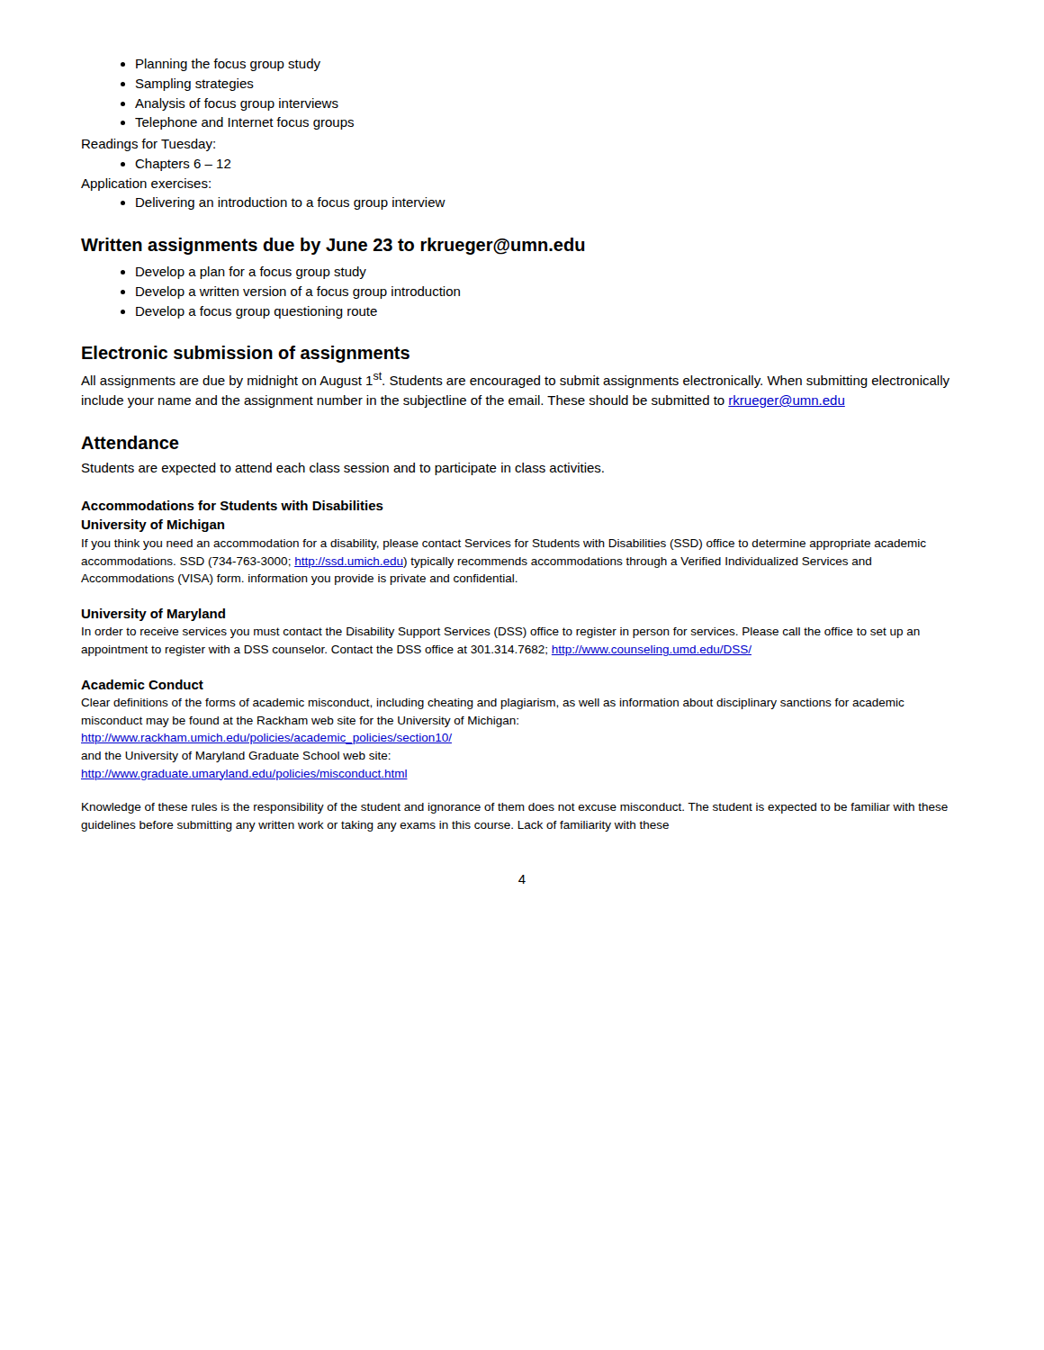Planning the focus group study
Sampling strategies
Analysis of focus group interviews
Telephone and Internet focus groups
Readings for Tuesday:
Chapters 6 – 12
Application exercises:
Delivering an introduction to a focus group interview
Written assignments due by June 23 to rkrueger@umn.edu
Develop a plan for a focus group study
Develop a written version of a focus group introduction
Develop a focus group questioning route
Electronic submission of assignments
All assignments are due by midnight on August 1st. Students are encouraged to submit assignments electronically. When submitting electronically include your name and the assignment number in the subjectline of the email. These should be submitted to rkrueger@umn.edu
Attendance
Students are expected to attend each class session and to participate in class activities.
Accommodations for Students with Disabilities
University of Michigan
If you think you need an accommodation for a disability, please contact Services for Students with Disabilities (SSD) office to determine appropriate academic accommodations. SSD (734-763-3000; http://ssd.umich.edu) typically recommends accommodations through a Verified Individualized Services and Accommodations (VISA) form. information you provide is private and confidential.
University of Maryland
In order to receive services you must contact the Disability Support Services (DSS) office to register in person for services. Please call the office to set up an appointment to register with a DSS counselor. Contact the DSS office at 301.314.7682; http://www.counseling.umd.edu/DSS/
Academic Conduct
Clear definitions of the forms of academic misconduct, including cheating and plagiarism, as well as information about disciplinary sanctions for academic misconduct may be found at the Rackham web site for the University of Michigan:
http://www.rackham.umich.edu/policies/academic_policies/section10/
and the University of Maryland Graduate School web site:
http://www.graduate.umaryland.edu/policies/misconduct.html
Knowledge of these rules is the responsibility of the student and ignorance of them does not excuse misconduct. The student is expected to be familiar with these guidelines before submitting any written work or taking any exams in this course. Lack of familiarity with these
4